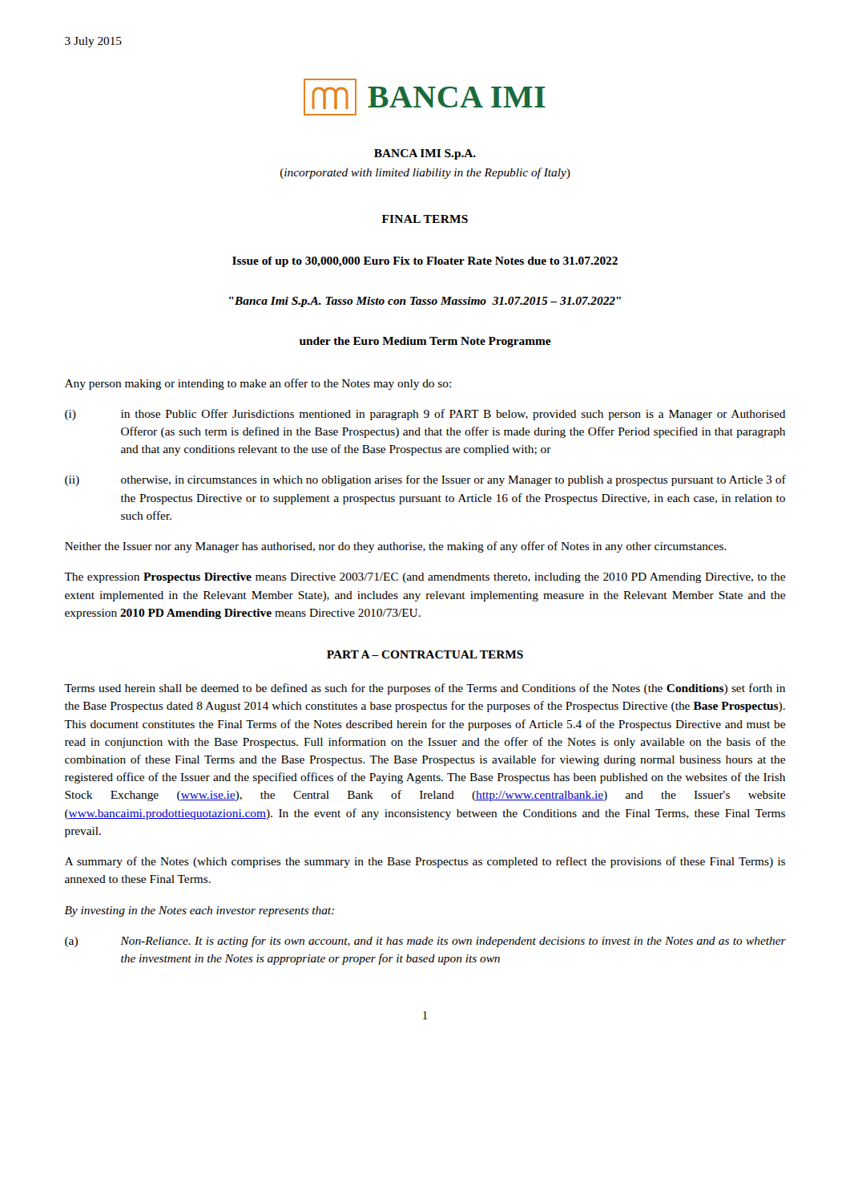3 July 2015
BANCA IMI
BANCA IMI S.p.A.
(incorporated with limited liability in the Republic of Italy)
FINAL TERMS
Issue of up to 30,000,000 Euro Fix to Floater Rate Notes due to 31.07.2022
"Banca Imi S.p.A. Tasso Misto con Tasso Massimo 31.07.2015 – 31.07.2022"
under the Euro Medium Term Note Programme
Any person making or intending to make an offer to the Notes may only do so:
(i)
in those Public Offer Jurisdictions mentioned in paragraph 9 of PART B below, provided such person is a Manager or Authorised Offeror (as such term is defined in the Base Prospectus) and that the offer is made during the Offer Period specified in that paragraph and that any conditions relevant to the use of the Base Prospectus are complied with; or
(ii)
otherwise, in circumstances in which no obligation arises for the Issuer or any Manager to publish a prospectus pursuant to Article 3 of the Prospectus Directive or to supplement a prospectus pursuant to Article 16 of the Prospectus Directive, in each case, in relation to such offer.
Neither the Issuer nor any Manager has authorised, nor do they authorise, the making of any offer of Notes in any other circumstances.
The expression Prospectus Directive means Directive 2003/71/EC (and amendments thereto, including the 2010 PD Amending Directive, to the extent implemented in the Relevant Member State), and includes any relevant implementing measure in the Relevant Member State and the expression 2010 PD Amending Directive means Directive 2010/73/EU.
PART A – CONTRACTUAL TERMS
Terms used herein shall be deemed to be defined as such for the purposes of the Terms and Conditions of the Notes (the Conditions) set forth in the Base Prospectus dated 8 August 2014 which constitutes a base prospectus for the purposes of the Prospectus Directive (the Base Prospectus). This document constitutes the Final Terms of the Notes described herein for the purposes of Article 5.4 of the Prospectus Directive and must be read in conjunction with the Base Prospectus. Full information on the Issuer and the offer of the Notes is only available on the basis of the combination of these Final Terms and the Base Prospectus. The Base Prospectus is available for viewing during normal business hours at the registered office of the Issuer and the specified offices of the Paying Agents. The Base Prospectus has been published on the websites of the Irish Stock Exchange (www.ise.ie), the Central Bank of Ireland (http://www.centralbank.ie) and the Issuer's website (www.bancaimi.prodottiequotazioni.com). In the event of any inconsistency between the Conditions and the Final Terms, these Final Terms prevail.
A summary of the Notes (which comprises the summary in the Base Prospectus as completed to reflect the provisions of these Final Terms) is annexed to these Final Terms.
By investing in the Notes each investor represents that:
(a)
Non-Reliance. It is acting for its own account, and it has made its own independent decisions to invest in the Notes and as to whether the investment in the Notes is appropriate or proper for it based upon its own
1